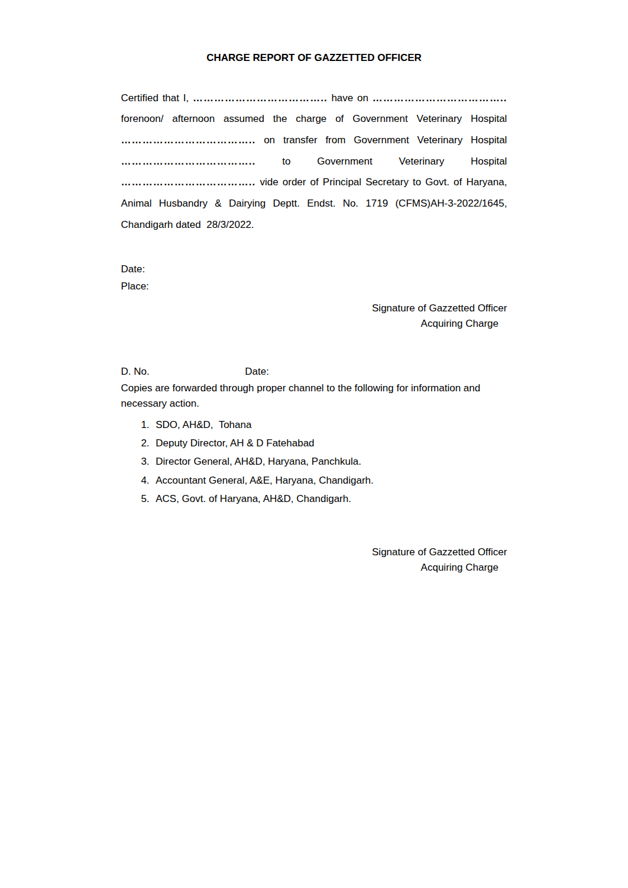CHARGE REPORT OF GAZZETTED OFFICER
Certified that I, ……………………………….. have on ……………………………….. forenoon/ afternoon assumed the charge of Government Veterinary Hospital ……………………………….. on transfer from Government Veterinary Hospital ……………………………….. to Government Veterinary Hospital ……………………………….. vide order of Principal Secretary to Govt. of Haryana, Animal Husbandry & Dairying Deptt. Endst. No. 1719 (CFMS)AH-3-2022/1645, Chandigarh dated 28/3/2022.
Date:
Place:
Signature of Gazzetted Officer
Acquiring Charge
D. No.Date:
Copies are forwarded through proper channel to the following for information and necessary action.
SDO, AH&D, Tohana
Deputy Director, AH & D Fatehabad
Director General, AH&D, Haryana, Panchkula.
Accountant General, A&E, Haryana, Chandigarh.
ACS, Govt. of Haryana, AH&D, Chandigarh.
Signature of Gazzetted Officer
Acquiring Charge